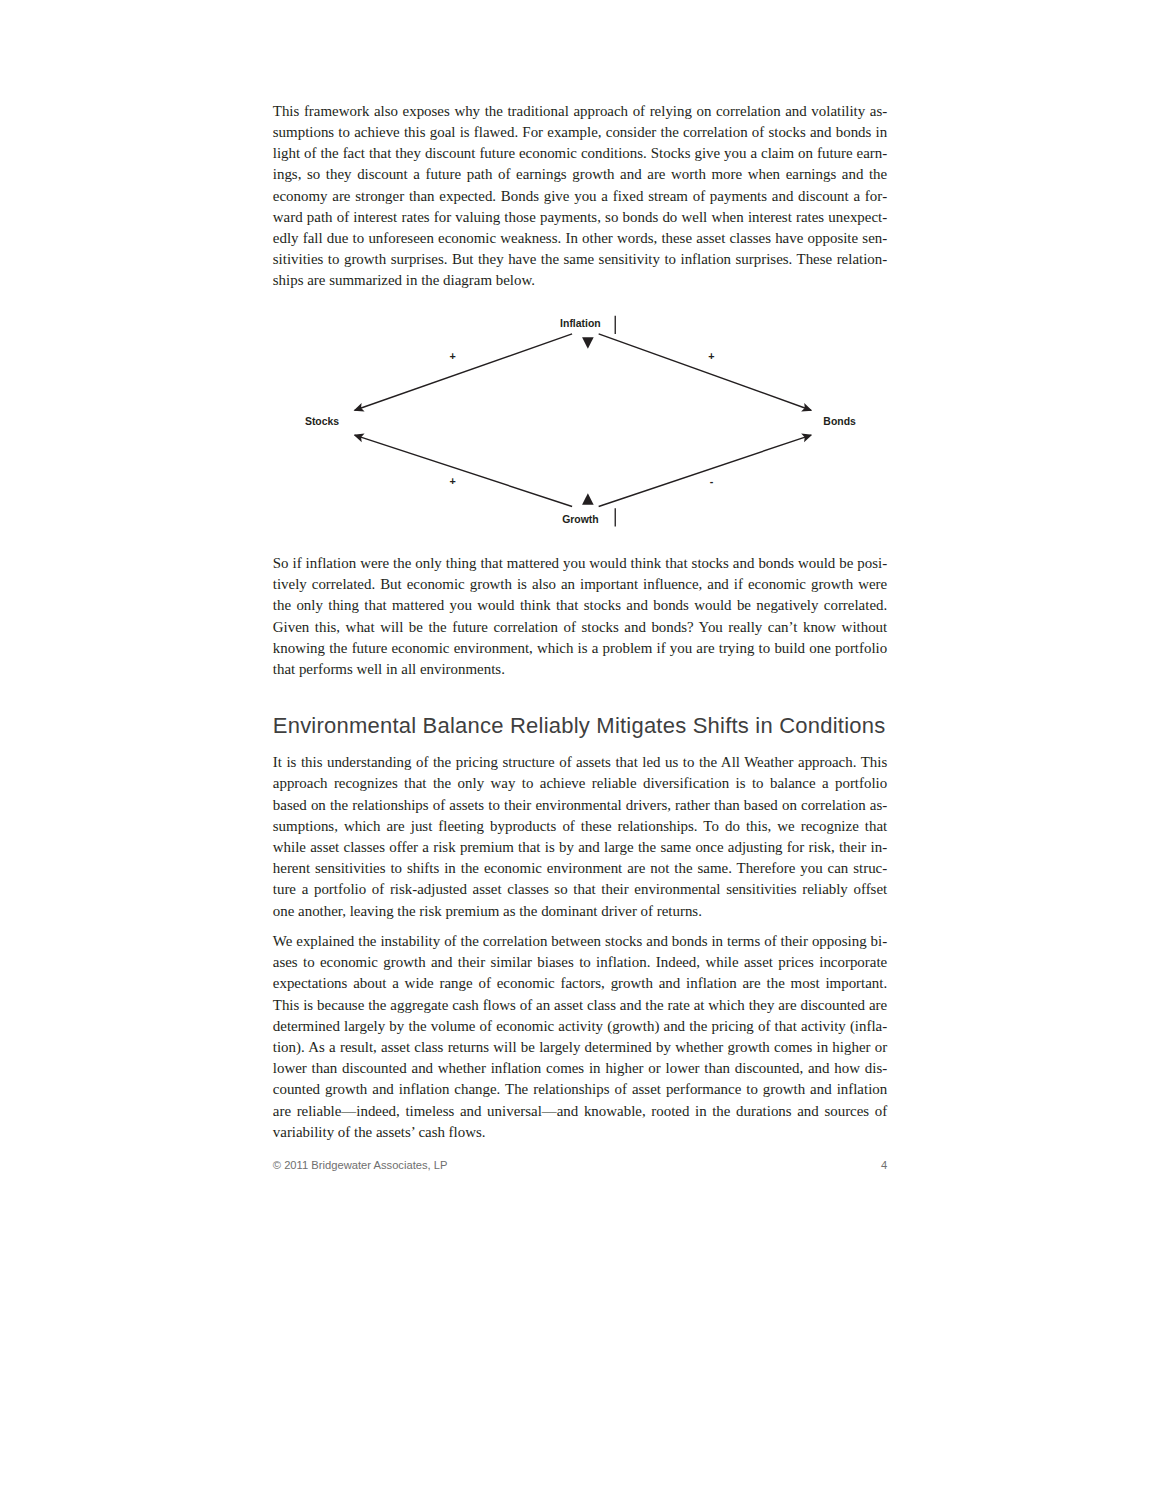This framework also exposes why the traditional approach of relying on correlation and volatility assumptions to achieve this goal is flawed. For example, consider the correlation of stocks and bonds in light of the fact that they discount future economic conditions. Stocks give you a claim on future earnings, so they discount a future path of earnings growth and are worth more when earnings and the economy are stronger than expected. Bonds give you a fixed stream of payments and discount a forward path of interest rates for valuing those payments, so bonds do well when interest rates unexpectedly fall due to unforeseen economic weakness. In other words, these asset classes have opposite sensitivities to growth surprises. But they have the same sensitivity to inflation surprises. These relationships are summarized in the diagram below.
Inflation Growth Stocks Bonds + + + -
So if inflation were the only thing that mattered you would think that stocks and bonds would be positively correlated. But economic growth is also an important influence, and if economic growth were the only thing that mattered you would think that stocks and bonds would be negatively correlated. Given this, what will be the future correlation of stocks and bonds? You really can’t know without knowing the future economic environment, which is a problem if you are trying to build one portfolio that performs well in all environments.
Environmental Balance Reliably Mitigates Shifts in Conditions
It is this understanding of the pricing structure of assets that led us to the All Weather approach. This approach recognizes that the only way to achieve reliable diversification is to balance a portfolio based on the relationships of assets to their environmental drivers, rather than based on correlation assumptions, which are just fleeting byproducts of these relationships. To do this, we recognize that while asset classes offer a risk premium that is by and large the same once adjusting for risk, their inherent sensitivities to shifts in the economic environment are not the same. Therefore you can structure a portfolio of risk-adjusted asset classes so that their environmental sensitivities reliably offset one another, leaving the risk premium as the dominant driver of returns.
We explained the instability of the correlation between stocks and bonds in terms of their opposing biases to economic growth and their similar biases to inflation. Indeed, while asset prices incorporate expectations about a wide range of economic factors, growth and inflation are the most important. This is because the aggregate cash flows of an asset class and the rate at which they are discounted are determined largely by the volume of economic activity (growth) and the pricing of that activity (inflation). As a result, asset class returns will be largely determined by whether growth comes in higher or lower than discounted and whether inflation comes in higher or lower than discounted, and how discounted growth and inflation change. The relationships of asset performance to growth and inflation are reliable—indeed, timeless and universal—and knowable, rooted in the durations and sources of variability of the assets’ cash flows.
© 2011 Bridgewater Associates, LP 4